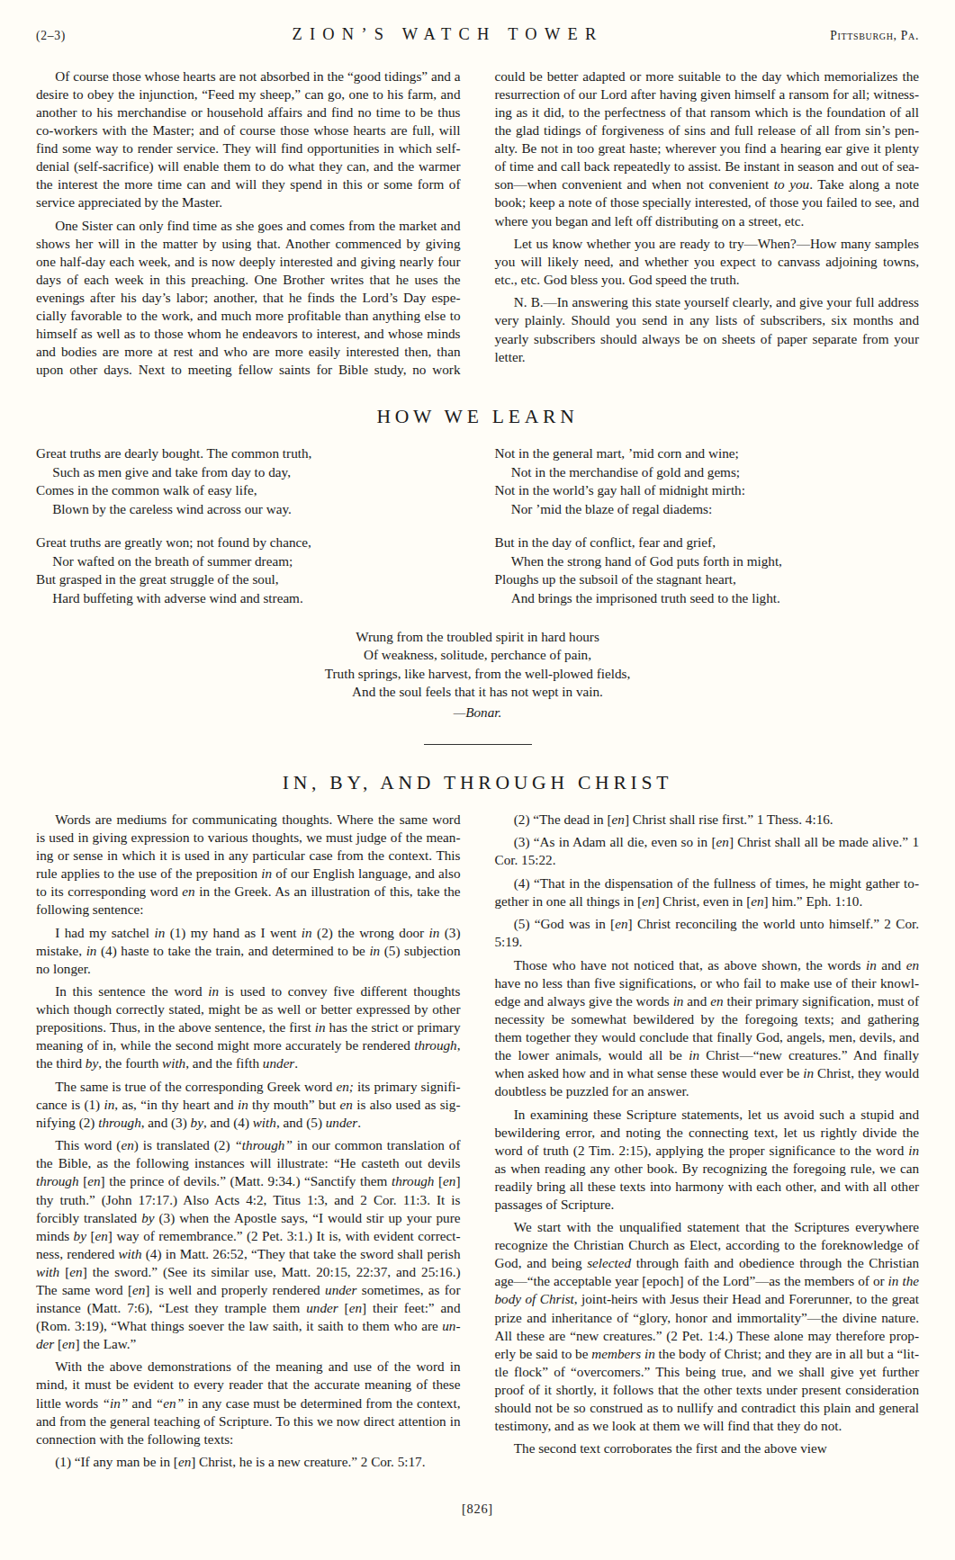(2–3) Zion’s Watch Tower Pittsburgh, Pa.
Of course those whose hearts are not absorbed in the “good tidings” and a desire to obey the injunction, “Feed my sheep,” can go, one to his farm, and another to his merchandise or household affairs and find no time to be thus co-workers with the Master; and of course those whose hearts are full, will find some way to render service. They will find opportunities in which self-denial (self-sacrifice) will enable them to do what they can, and the warmer the interest the more time can and will they spend in this or some form of service appreciated by the Master.
One Sister can only find time as she goes and comes from the market and shows her will in the matter by using that. Another commenced by giving one half-day each week, and is now deeply interested and giving nearly four days of each week in this preaching. One Brother writes that he uses the evenings after his day’s labor; another, that he finds the Lord’s Day especially favorable to the work, and much more profitable than anything else to himself as well as to those whom he endeavors to interest, and whose minds and bodies are more at rest and who are more easily interested then, than upon other days. Next to meeting fellow saints for Bible study, no work could be better adapted or more suitable to the day which memorializes the resurrection of our Lord after having given himself a ransom for all; witnessing as it did, to the perfectness of that ransom which is the foundation of all the glad tidings of forgiveness of sins and full release of all from sin’s penalty. Be not in too great haste; wherever you find a hearing ear give it plenty of time and call back repeatedly to assist. Be instant in season and out of season—when convenient and when not convenient to you. Take along a note book; keep a note of those specially interested, of those you failed to see, and where you began and left off distributing on a street, etc.
Let us know whether you are ready to try—When?—How many samples you will likely need, and whether you expect to canvass adjoining towns, etc., etc. God bless you. God speed the truth.
N. B.—In answering this state yourself clearly, and give your full address very plainly. Should you send in any lists of subscribers, six months and yearly subscribers should always be on sheets of paper separate from your letter.
How We Learn
Great truths are dearly bought. The common truth,
Such as men give and take from day to day,
Comes in the common walk of easy life,
Blown by the careless wind across our way.
Great truths are greatly won; not found by chance,
Nor wafted on the breath of summer dream;
But grasped in the great struggle of the soul,
Hard buffeting with adverse wind and stream.
Not in the general mart, ’mid corn and wine;
Not in the merchandise of gold and gems;
Not in the world’s gay hall of midnight mirth:
Nor ’mid the blaze of regal diadems:
But in the day of conflict, fear and grief,
When the strong hand of God puts forth in might,
Ploughs up the subsoil of the stagnant heart,
And brings the imprisoned truth seed to the light.
Wrung from the troubled spirit in hard hours Of weakness, solitude, perchance of pain, Truth springs, like harvest, from the well-plowed fields, And the soul feels that it has not wept in vain.
—Bonar.
In, By, and Through Christ
Words are mediums for communicating thoughts. Where the same word is used in giving expression to various thoughts, we must judge of the meaning or sense in which it is used in any particular case from the context. This rule applies to the use of the preposition in of our English language, and also to its corresponding word en in the Greek. As an illustration of this, take the following sentence:
I had my satchel in (1) my hand as I went in (2) the wrong door in (3) mistake, in (4) haste to take the train, and determined to be in (5) subjection no longer.
In this sentence the word in is used to convey five different thoughts which though correctly stated, might be as well or better expressed by other prepositions. Thus, in the above sentence, the first in has the strict or primary meaning of in, while the second might more accurately be rendered through, the third by, the fourth with, and the fifth under.
The same is true of the corresponding Greek word en; its primary significance is (1) in, as, “in thy heart and in thy mouth” but en is also used as signifying (2) through, and (3) by, and (4) with, and (5) under.
This word (en) is translated (2) “through” in our common translation of the Bible, as the following instances will illustrate: “He casteth out devils through [en] the prince of devils.” (Matt. 9:34.) “Sanctify them through [en] thy truth.” (John 17:17.) Also Acts 4:2, Titus 1:3, and 2 Cor. 11:3. It is forcibly translated by (3) when the Apostle says, “I would stir up your pure minds by [en] way of remembrance.” (2 Pet. 3:1.) It is, with evident correctness, rendered with (4) in Matt. 26:52, “They that take the sword shall perish with [en] the sword.” (See its similar use, Matt. 20:15, 22:37, and 25:16.) The same word [en] is well and properly rendered under sometimes, as for instance (Matt. 7:6), “Lest they trample them under [en] their feet:” and (Rom. 3:19), “What things soever the law saith, it saith to them who are under [en] the Law.”
With the above demonstrations of the meaning and use of the word in mind, it must be evident to every reader that the accurate meaning of these little words “in” and “en” in any case must be determined from the context, and from the general teaching of Scripture. To this we now direct attention in connection with the following texts:
(1) “If any man be in [en] Christ, he is a new creature.” 2 Cor. 5:17.
(2) “The dead in [en] Christ shall rise first.” 1 Thess. 4:16.
(3) “As in Adam all die, even so in [en] Christ shall all be made alive.” 1 Cor. 15:22.
(4) “That in the dispensation of the fullness of times, he might gather together in one all things in [en] Christ, even in [en] him.” Eph. 1:10.
(5) “God was in [en] Christ reconciling the world unto himself.” 2 Cor. 5:19.
Those who have not noticed that, as above shown, the words in and en have no less than five significations, or who fail to make use of their knowledge and always give the words in and en their primary signification, must of necessity be somewhat bewildered by the foregoing texts; and gathering them together they would conclude that finally God, angels, men, devils, and the lower animals, would all be in Christ—“new creatures.” And finally when asked how and in what sense these would ever be in Christ, they would doubtless be puzzled for an answer.
In examining these Scripture statements, let us avoid such a stupid and bewildering error, and noting the connecting text, let us rightly divide the word of truth (2 Tim. 2:15), applying the proper significance to the word in as when reading any other book. By recognizing the foregoing rule, we can readily bring all these texts into harmony with each other, and with all other passages of Scripture.
We start with the unqualified statement that the Scriptures everywhere recognize the Christian Church as Elect, according to the foreknowledge of God, and being selected through faith and obedience through the Christian age—“the acceptable year [epoch] of the Lord”—as the members of or in the body of Christ, joint-heirs with Jesus their Head and Forerunner, to the great prize and inheritance of “glory, honor and immortality”—the divine nature. All these are “new creatures.” (2 Pet. 1:4.) These alone may therefore properly be said to be members in the body of Christ; and they are in all but a “little flock” of “overcomers.” This being true, and we shall give yet further proof of it shortly, it follows that the other texts under present consideration should not be so construed as to nullify and contradict this plain and general testimony, and as we look at them we will find that they do not.
The second text corroborates the first and the above view
[826]